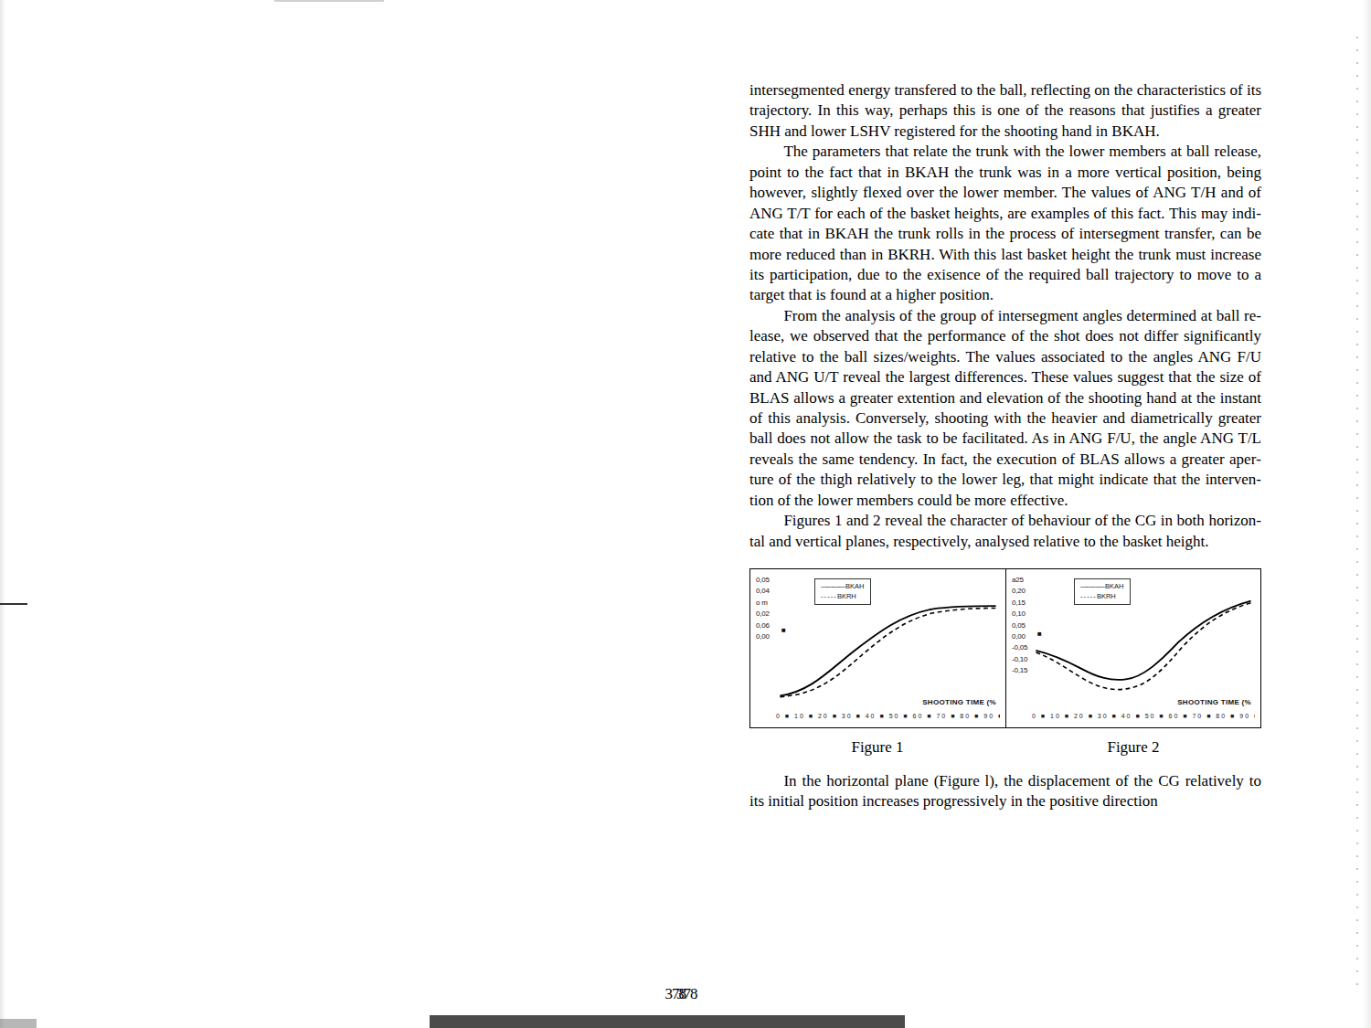intersegmented energy transfered to the ball, reflecting on the characteristics of its trajectory. In this way, perhaps this is one of the reasons that justifies a greater SHH and lower LSHV registered for the shooting hand in BKAH.
The parameters that relate the trunk with the lower members at ball release, point to the fact that in BKAH the trunk was in a more vertical position, being however, slightly flexed over the lower member. The values of ANG T/H and of ANG T/T for each of the basket heights, are examples of this fact. This may indicate that in BKAH the trunk rolls in the process of intersegment transfer, can be more reduced than in BKRH. With this last basket height the trunk must increase its participation, due to the exisence of the required ball trajectory to move to a target that is found at a higher position.
From the analysis of the group of intersegment angles determined at ball release, we observed that the performance of the shot does not differ significantly relative to the ball sizes/weights. The values associated to the angles ANG F/U and ANG U/T reveal the largest differences. These values suggest that the size of BLAS allows a greater extention and elevation of the shooting hand at the instant of this analysis. Conversely, shooting with the heavier and diametrically greater ball does not allow the task to be facilitated. As in ANG F/U, the angle ANG T/L reveals the same tendency. In fact, the execution of BLAS allows a greater aperture of the thigh relatively to the lower leg, that might indicate that the intervention of the lower members could be more effective.
Figures 1 and 2 reveal the character of behaviour of the CG in both horizontal and vertical planes, respectively, analysed relative to the basket height.
0,05
0,04
o m
0,02
0,06
0,00
BKAH
BKRH
■
SHOOTING TIME (%
0 ■ 10 ■ 20 ■ 30 ■ 40 ■ 50 ■ 60 ■ 70 ■ 80 ■ 90 ■ 100
a25
0,20
0,15
0,10
0,05
0,00
-0,05
-0,10
-0,15
BKAH
BKRH
■
SHOOTING TIME (%
0 ■ 10 ■ 20 ■ 30 ■ 40 ■ 50 ■ 60 ■ 70 ■ 80 ■ 90 ■ 100
Figure 1 Figure 2
In the horizontal plane (Figure l), the displacement of the CG relatively to its initial position increases progressively in the positive direction
378378